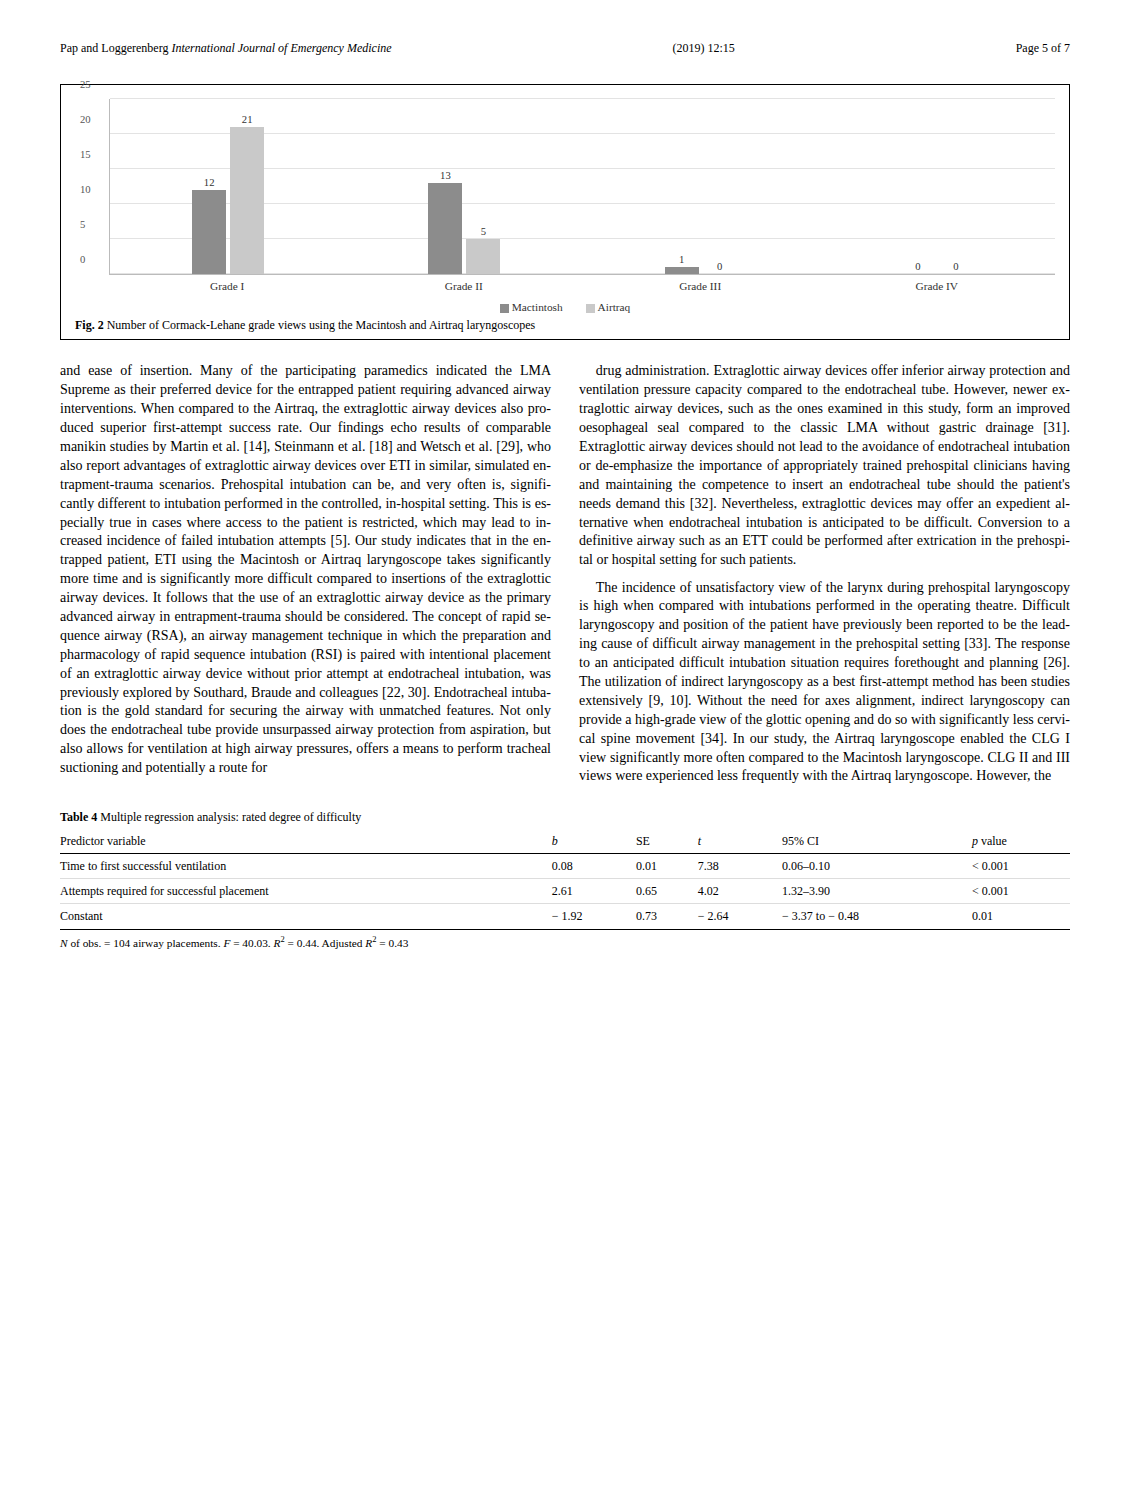Pap and Loggerenberg International Journal of Emergency Medicine
(2019) 12:15
Page 5 of 7
0
5
10
15
20
25
12
21
13
5
1
0
0
0
Grade I
Grade II
Grade III
Grade IV
Mactintosh Airtraq
Fig. 2 Number of Cormack-Lehane grade views using the Macintosh and Airtraq laryngoscopes
and ease of insertion. Many of the participating paramedics indicated the LMA Supreme as their preferred device for the entrapped patient requiring advanced airway interventions. When compared to the Airtraq, the extraglottic airway devices also produced superior first-attempt success rate. Our findings echo results of comparable manikin studies by Martin et al. [14], Steinmann et al. [18] and Wetsch et al. [29], who also report advantages of extraglottic airway devices over ETI in similar, simulated entrapment-trauma scenarios. Prehospital intubation can be, and very often is, significantly different to intubation performed in the controlled, in-hospital setting. This is especially true in cases where access to the patient is restricted, which may lead to increased incidence of failed intubation attempts [5]. Our study indicates that in the entrapped patient, ETI using the Macintosh or Airtraq laryngoscope takes significantly more time and is significantly more difficult compared to insertions of the extraglottic airway devices. It follows that the use of an extraglottic airway device as the primary advanced airway in entrapment-trauma should be considered. The concept of rapid sequence airway (RSA), an airway management technique in which the preparation and pharmacology of rapid sequence intubation (RSI) is paired with intentional placement of an extraglottic airway device without prior attempt at endotracheal intubation, was previously explored by Southard, Braude and colleagues [22, 30]. Endotracheal intubation is the gold standard for securing the airway with unmatched features. Not only does the endotracheal tube provide unsurpassed airway protection from aspiration, but also allows for ventilation at high airway pressures, offers a means to perform tracheal suctioning and potentially a route for
drug administration. Extraglottic airway devices offer inferior airway protection and ventilation pressure capacity compared to the endotracheal tube. However, newer extraglottic airway devices, such as the ones examined in this study, form an improved oesophageal seal compared to the classic LMA without gastric drainage [31]. Extraglottic airway devices should not lead to the avoidance of endotracheal intubation or de-emphasize the importance of appropriately trained prehospital clinicians having and maintaining the competence to insert an endotracheal tube should the patient's needs demand this [32]. Nevertheless, extraglottic devices may offer an expedient alternative when endotracheal intubation is anticipated to be difficult. Conversion to a definitive airway such as an ETT could be performed after extrication in the prehospital or hospital setting for such patients.
The incidence of unsatisfactory view of the larynx during prehospital laryngoscopy is high when compared with intubations performed in the operating theatre. Difficult laryngoscopy and position of the patient have previously been reported to be the leading cause of difficult airway management in the prehospital setting [33]. The response to an anticipated difficult intubation situation requires forethought and planning [26]. The utilization of indirect laryngoscopy as a best first-attempt method has been studies extensively [9, 10]. Without the need for axes alignment, indirect laryngoscopy can provide a high-grade view of the glottic opening and do so with significantly less cervical spine movement [34]. In our study, the Airtraq laryngoscope enabled the CLG I view significantly more often compared to the Macintosh laryngoscope. CLG II and III views were experienced less frequently with the Airtraq laryngoscope. However, the
Table 4 Multiple regression analysis: rated degree of difficulty
| Predictor variable | b | SE | t | 95% CI | p value |
| --- | --- | --- | --- | --- | --- |
| Time to first successful ventilation | 0.08 | 0.01 | 7.38 | 0.06–0.10 | < 0.001 |
| Attempts required for successful placement | 2.61 | 0.65 | 4.02 | 1.32–3.90 | < 0.001 |
| Constant | − 1.92 | 0.73 | − 2.64 | − 3.37 to − 0.48 | 0.01 |
N of obs. = 104 airway placements. F = 40.03. R2 = 0.44. Adjusted R2 = 0.43